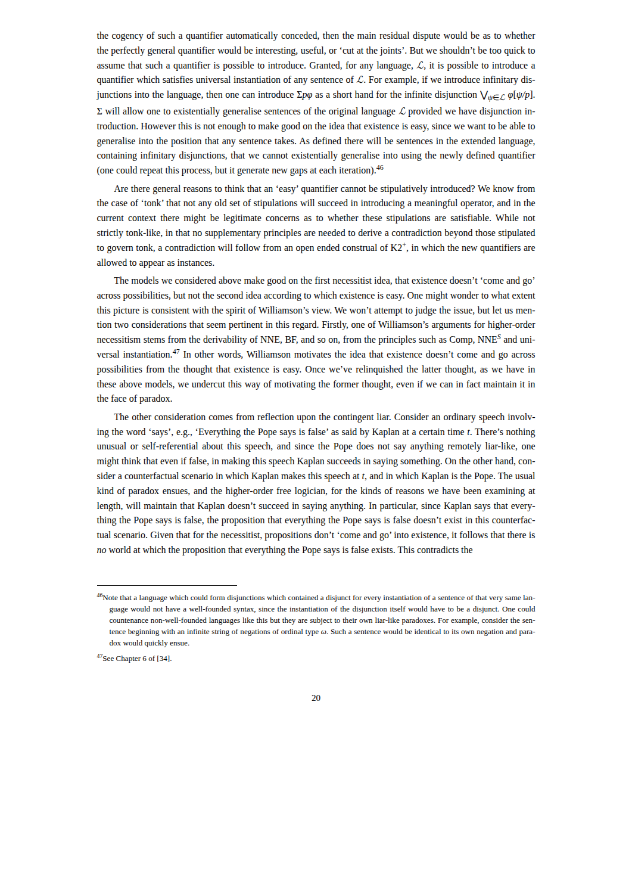the cogency of such a quantifier automatically conceded, then the main residual dispute would be as to whether the perfectly general quantifier would be interesting, useful, or ‘cut at the joints’. But we shouldn’t be too quick to assume that such a quantifier is possible to introduce. Granted, for any language, ℒ, it is possible to introduce a quantifier which satisfies universal instantiation of any sentence of ℒ. For example, if we introduce infinitary disjunctions into the language, then one can introduce Σpφ as a short hand for the infinite disjunction ⋁ψ∈ℒ φ[ψ/p]. Σ will allow one to existentially generalise sentences of the original language ℒ provided we have disjunction introduction. However this is not enough to make good on the idea that existence is easy, since we want to be able to generalise into the position that any sentence takes. As defined there will be sentences in the extended language, containing infinitary disjunctions, that we cannot existentially generalise into using the newly defined quantifier (one could repeat this process, but it generate new gaps at each iteration).46
Are there general reasons to think that an ‘easy’ quantifier cannot be stipulatively introduced? We know from the case of ‘tonk’ that not any old set of stipulations will succeed in introducing a meaningful operator, and in the current context there might be legitimate concerns as to whether these stipulations are satisfiable. While not strictly tonk-like, in that no supplementary principles are needed to derive a contradiction beyond those stipulated to govern tonk, a contradiction will follow from an open ended construal of K2+, in which the new quantifiers are allowed to appear as instances.
The models we considered above make good on the first necessitist idea, that existence doesn’t ‘come and go’ across possibilities, but not the second idea according to which existence is easy. One might wonder to what extent this picture is consistent with the spirit of Williamson’s view. We won’t attempt to judge the issue, but let us mention two considerations that seem pertinent in this regard. Firstly, one of Williamson’s arguments for higher-order necessitism stems from the derivability of NNE, BF, and so on, from the principles such as Comp, NNES and universal instantiation.47 In other words, Williamson motivates the idea that existence doesn’t come and go across possibilities from the thought that existence is easy. Once we’ve relinquished the latter thought, as we have in these above models, we undercut this way of motivating the former thought, even if we can in fact maintain it in the face of paradox.
The other consideration comes from reflection upon the contingent liar. Consider an ordinary speech involving the word ‘says’, e.g., ‘Everything the Pope says is false’ as said by Kaplan at a certain time t. There’s nothing unusual or self-referential about this speech, and since the Pope does not say anything remotely liar-like, one might think that even if false, in making this speech Kaplan succeeds in saying something. On the other hand, consider a counterfactual scenario in which Kaplan makes this speech at t, and in which Kaplan is the Pope. The usual kind of paradox ensues, and the higher-order free logician, for the kinds of reasons we have been examining at length, will maintain that Kaplan doesn’t succeed in saying anything. In particular, since Kaplan says that everything the Pope says is false, the proposition that everything the Pope says is false doesn’t exist in this counterfactual scenario. Given that for the necessitist, propositions don’t ‘come and go’ into existence, it follows that there is no world at which the proposition that everything the Pope says is false exists. This contradicts the
46Note that a language which could form disjunctions which contained a disjunct for every instantiation of a sentence of that very same language would not have a well-founded syntax, since the instantiation of the disjunction itself would have to be a disjunct. One could countenance non-well-founded languages like this but they are subject to their own liar-like paradoxes. For example, consider the sentence beginning with an infinite string of negations of ordinal type ω. Such a sentence would be identical to its own negation and paradox would quickly ensue.
47See Chapter 6 of [34].
20